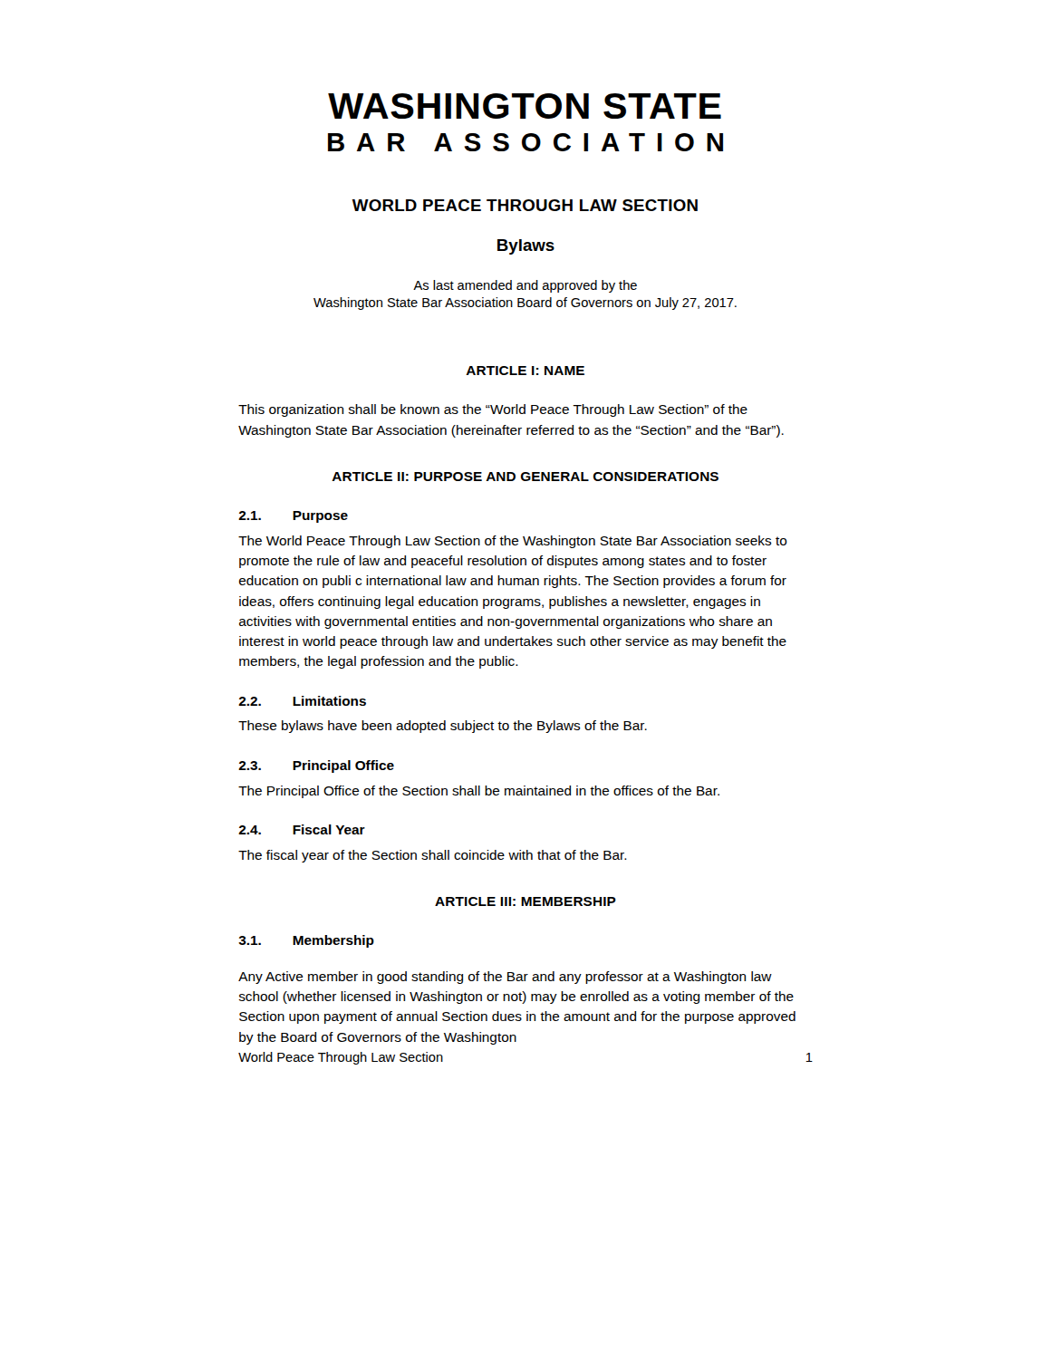WASHINGTON STATE
BAR ASSOCIATION
WORLD PEACE THROUGH LAW SECTION
Bylaws
As last amended and approved by the
Washington State Bar Association Board of Governors on July 27, 2017.
ARTICLE I: NAME
This organization shall be known as the “World Peace Through Law Section” of the Washington State Bar Association (hereinafter referred to as the “Section” and the “Bar”).
ARTICLE II: PURPOSE AND GENERAL CONSIDERATIONS
2.1. Purpose
The World Peace Through Law Section of the Washington State Bar Association seeks to promote the rule of law and peaceful resolution of disputes among states and to foster education on publi c international law and human rights. The Section provides a forum for ideas, offers continuing legal education programs, publishes a newsletter, engages in activities with governmental entities and non-governmental organizations who share an interest in world peace through law and undertakes such other service as may benefit the members, the legal profession and the public.
2.2. Limitations
These bylaws have been adopted subject to the Bylaws of the Bar.
2.3. Principal Office
The Principal Office of the Section shall be maintained in the offices of the Bar.
2.4. Fiscal Year
The fiscal year of the Section shall coincide with that of the Bar.
ARTICLE III: MEMBERSHIP
3.1. Membership
Any Active member in good standing of the Bar and any professor at a Washington law school (whether licensed in Washington or not) may be enrolled as a voting member of the Section upon payment of annual Section dues in the amount and for the purpose approved by the Board of Governors of the Washington
World Peace Through Law Section 1